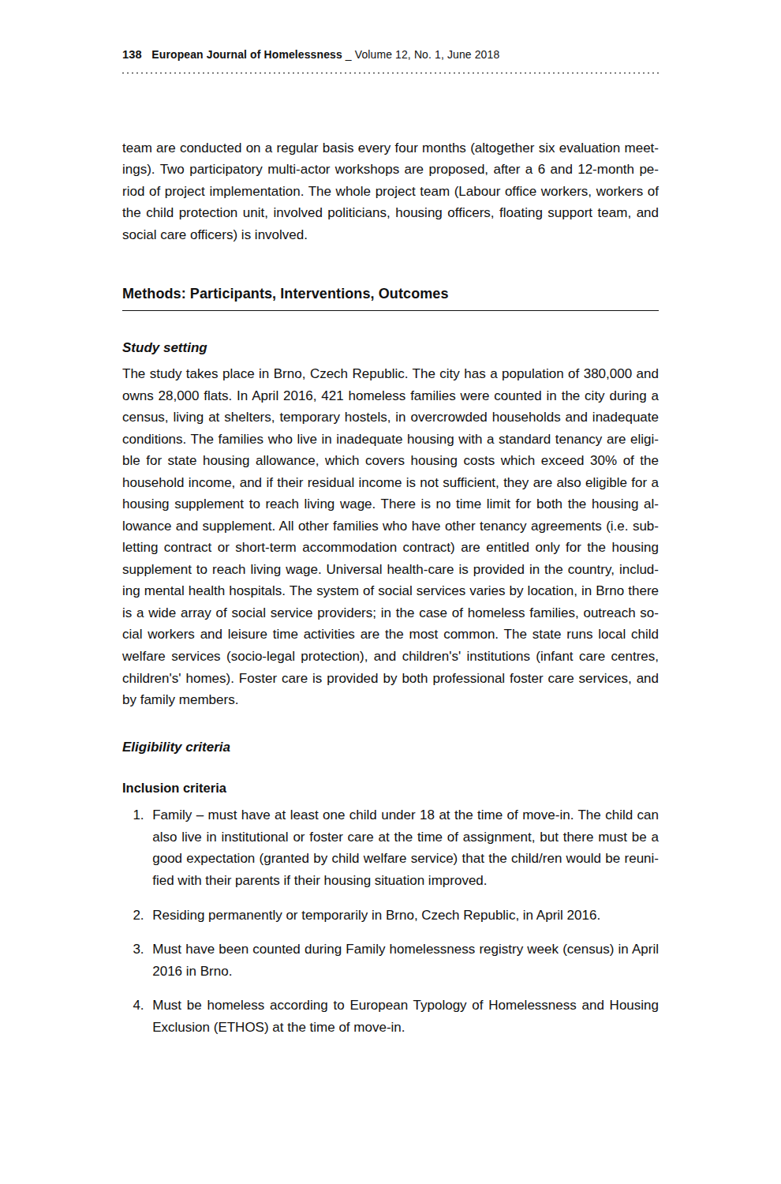138 European Journal of Homelessness _ Volume 12, No. 1, June 2018
team are conducted on a regular basis every four months (altogether six evaluation meetings). Two participatory multi-actor workshops are proposed, after a 6 and 12-month period of project implementation. The whole project team (Labour office workers, workers of the child protection unit, involved politicians, housing officers, floating support team, and social care officers) is involved.
Methods: Participants, Interventions, Outcomes
Study setting
The study takes place in Brno, Czech Republic. The city has a population of 380,000 and owns 28,000 flats. In April 2016, 421 homeless families were counted in the city during a census, living at shelters, temporary hostels, in overcrowded households and inadequate conditions. The families who live in inadequate housing with a standard tenancy are eligible for state housing allowance, which covers housing costs which exceed 30% of the household income, and if their residual income is not sufficient, they are also eligible for a housing supplement to reach living wage. There is no time limit for both the housing allowance and supplement. All other families who have other tenancy agreements (i.e. subletting contract or short-term accommodation contract) are entitled only for the housing supplement to reach living wage. Universal health-care is provided in the country, including mental health hospitals. The system of social services varies by location, in Brno there is a wide array of social service providers; in the case of homeless families, outreach social workers and leisure time activities are the most common. The state runs local child welfare services (socio-legal protection), and children's' institutions (infant care centres, children's' homes). Foster care is provided by both professional foster care services, and by family members.
Eligibility criteria
Inclusion criteria
Family – must have at least one child under 18 at the time of move-in. The child can also live in institutional or foster care at the time of assignment, but there must be a good expectation (granted by child welfare service) that the child/ren would be reunified with their parents if their housing situation improved.
Residing permanently or temporarily in Brno, Czech Republic, in April 2016.
Must have been counted during Family homelessness registry week (census) in April 2016 in Brno.
Must be homeless according to European Typology of Homelessness and Housing Exclusion (ETHOS) at the time of move-in.